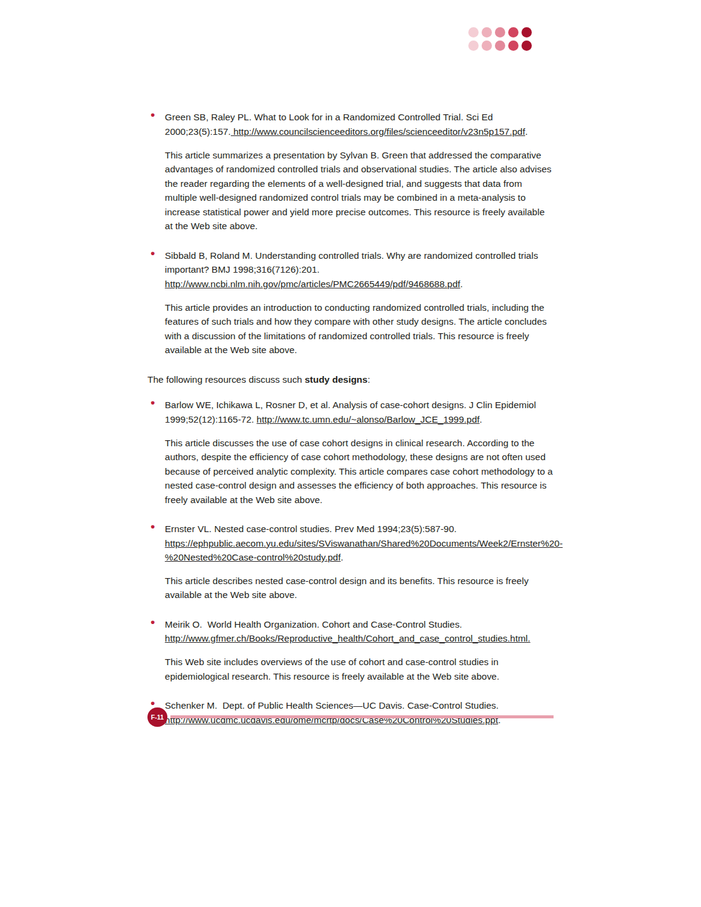Green SB, Raley PL. What to Look for in a Randomized Controlled Trial. Sci Ed 2000;23(5):157. http://www.councilscienceeditors.org/files/scienceeditor/v23n5p157.pdf.
This article summarizes a presentation by Sylvan B. Green that addressed the comparative advantages of randomized controlled trials and observational studies. The article also advises the reader regarding the elements of a well-designed trial, and suggests that data from multiple well-designed randomized control trials may be combined in a meta-analysis to increase statistical power and yield more precise outcomes. This resource is freely available at the Web site above.
Sibbald B, Roland M. Understanding controlled trials. Why are randomized controlled trials important? BMJ 1998;316(7126):201. http://www.ncbi.nlm.nih.gov/pmc/articles/PMC2665449/pdf/9468688.pdf.
This article provides an introduction to conducting randomized controlled trials, including the features of such trials and how they compare with other study designs. The article concludes with a discussion of the limitations of randomized controlled trials. This resource is freely available at the Web site above.
The following resources discuss such study designs:
Barlow WE, Ichikawa L, Rosner D, et al. Analysis of case-cohort designs. J Clin Epidemiol 1999;52(12):1165-72. http://www.tc.umn.edu/~alonso/Barlow_JCE_1999.pdf.
This article discusses the use of case cohort designs in clinical research. According to the authors, despite the efficiency of case cohort methodology, these designs are not often used because of perceived analytic complexity. This article compares case cohort methodology to a nested case-control design and assesses the efficiency of both approaches. This resource is freely available at the Web site above.
Ernster VL. Nested case-control studies. Prev Med 1994;23(5):587-90. https://ephpublic.aecom.yu.edu/sites/SViswanathan/Shared%20Documents/Week2/Ernster%20-%20Nested%20Case-control%20study.pdf.
This article describes nested case-control design and its benefits. This resource is freely available at the Web site above.
Meirik O. World Health Organization. Cohort and Case-Control Studies.
http://www.gfmer.ch/Books/Reproductive_health/Cohort_and_case_control_studies.html.
This Web site includes overviews of the use of cohort and case-control studies in epidemiological research. This resource is freely available at the Web site above.
Schenker M. Dept. of Public Health Sciences—UC Davis. Case-Control Studies.
http://www.ucdmc.ucdavis.edu/ome/mcrtp/docs/Case%20Control%20Studies.ppt.
F-11